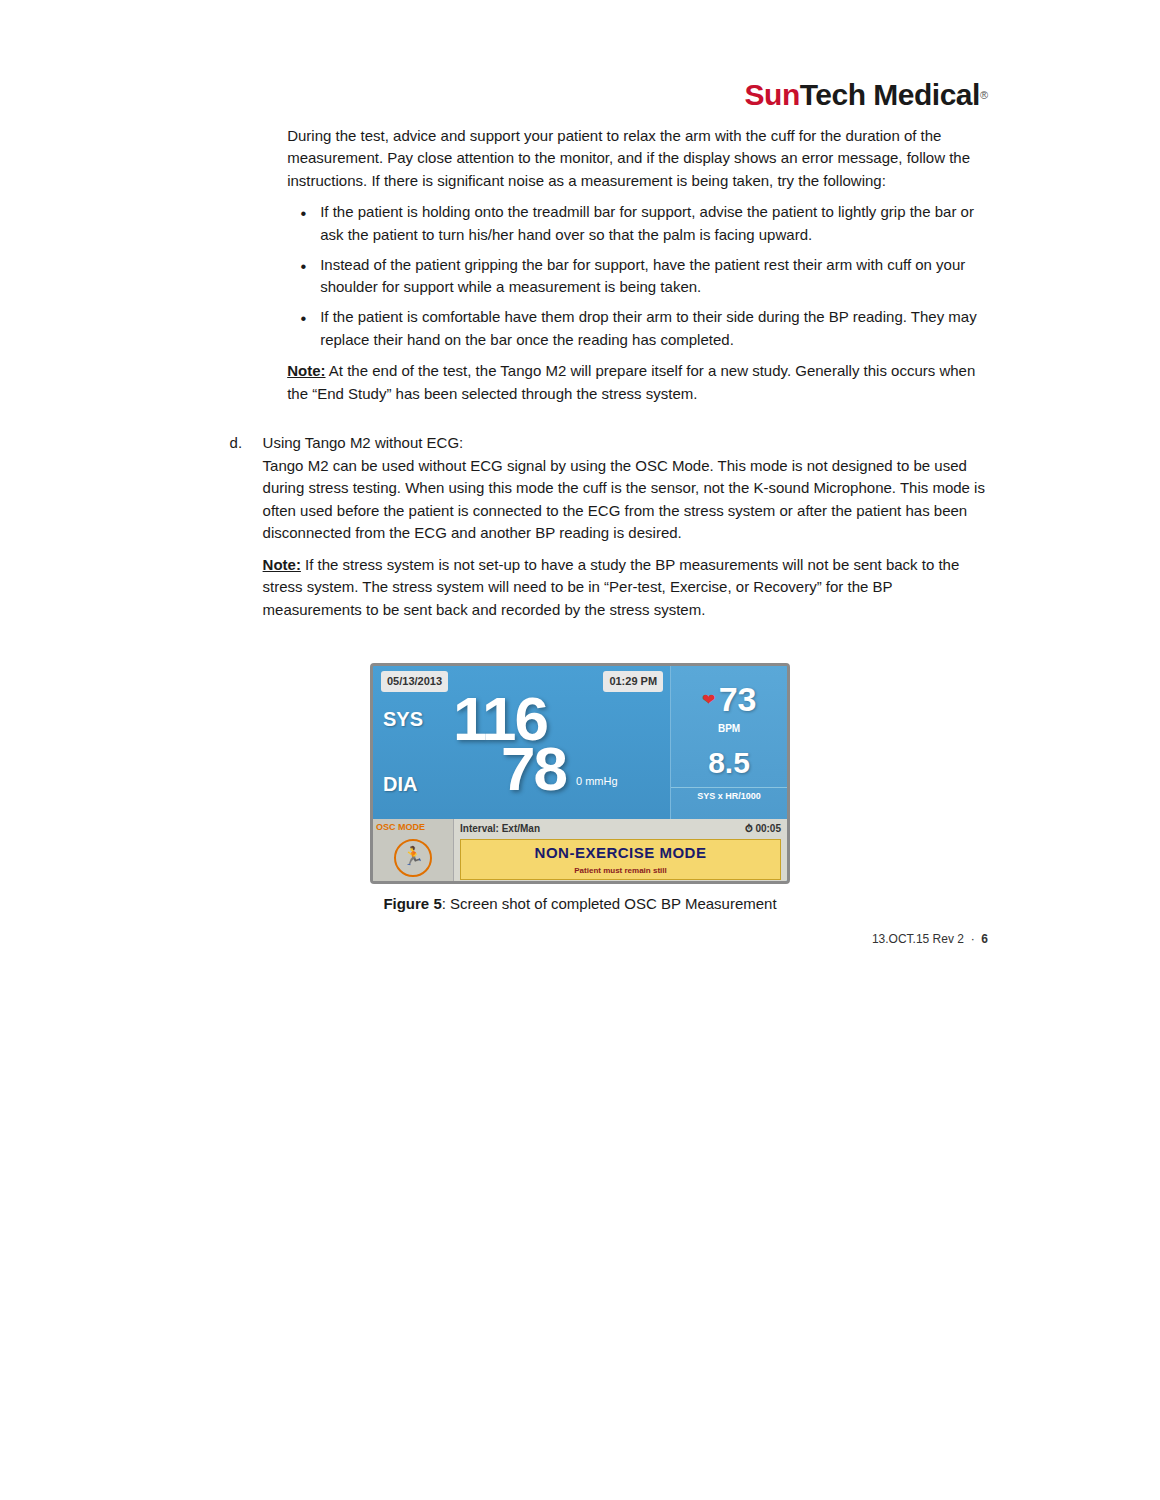Sun Tech Medical®
During the test, advice and support your patient to relax the arm with the cuff for the duration of the measurement. Pay close attention to the monitor, and if the display shows an error message, follow the instructions. If there is significant noise as a measurement is being taken, try the following:
If the patient is holding onto the treadmill bar for support, advise the patient to lightly grip the bar or ask the patient to turn his/her hand over so that the palm is facing upward.
Instead of the patient gripping the bar for support, have the patient rest their arm with cuff on your shoulder for support while a measurement is being taken.
If the patient is comfortable have them drop their arm to their side during the BP reading. They may replace their hand on the bar once the reading has completed.
Note: At the end of the test, the Tango M2 will prepare itself for a new study. Generally this occurs when the “End Study” has been selected through the stress system.
d.
Using Tango M2 without ECG:
Tango M2 can be used without ECG signal by using the OSC Mode. This mode is not designed to be used during stress testing. When using this mode the cuff is the sensor, not the K-sound Microphone. This mode is often used before the patient is connected to the ECG from the stress system or after the patient has been disconnected from the ECG and another BP reading is desired.
Note: If the stress system is not set-up to have a study the BP measurements will not be sent back to the stress system. The stress system will need to be in “Per-test, Exercise, or Recovery” for the BP measurements to be sent back and recorded by the stress system.
05/13/2013 01:29 PM
SYS 116
DIA 78 0 mmHg
❤ 73
BPM
8.5
SYS x HR/1000
98
% SpO2
OSC MODE
🏃
Interval: Ext/Man ⏱ 00:05
NON-EXERCISE MODE
Patient must remain still
Figure 5: Screen shot of completed OSC BP Measurement
13.OCT.15 Rev 2 · 6